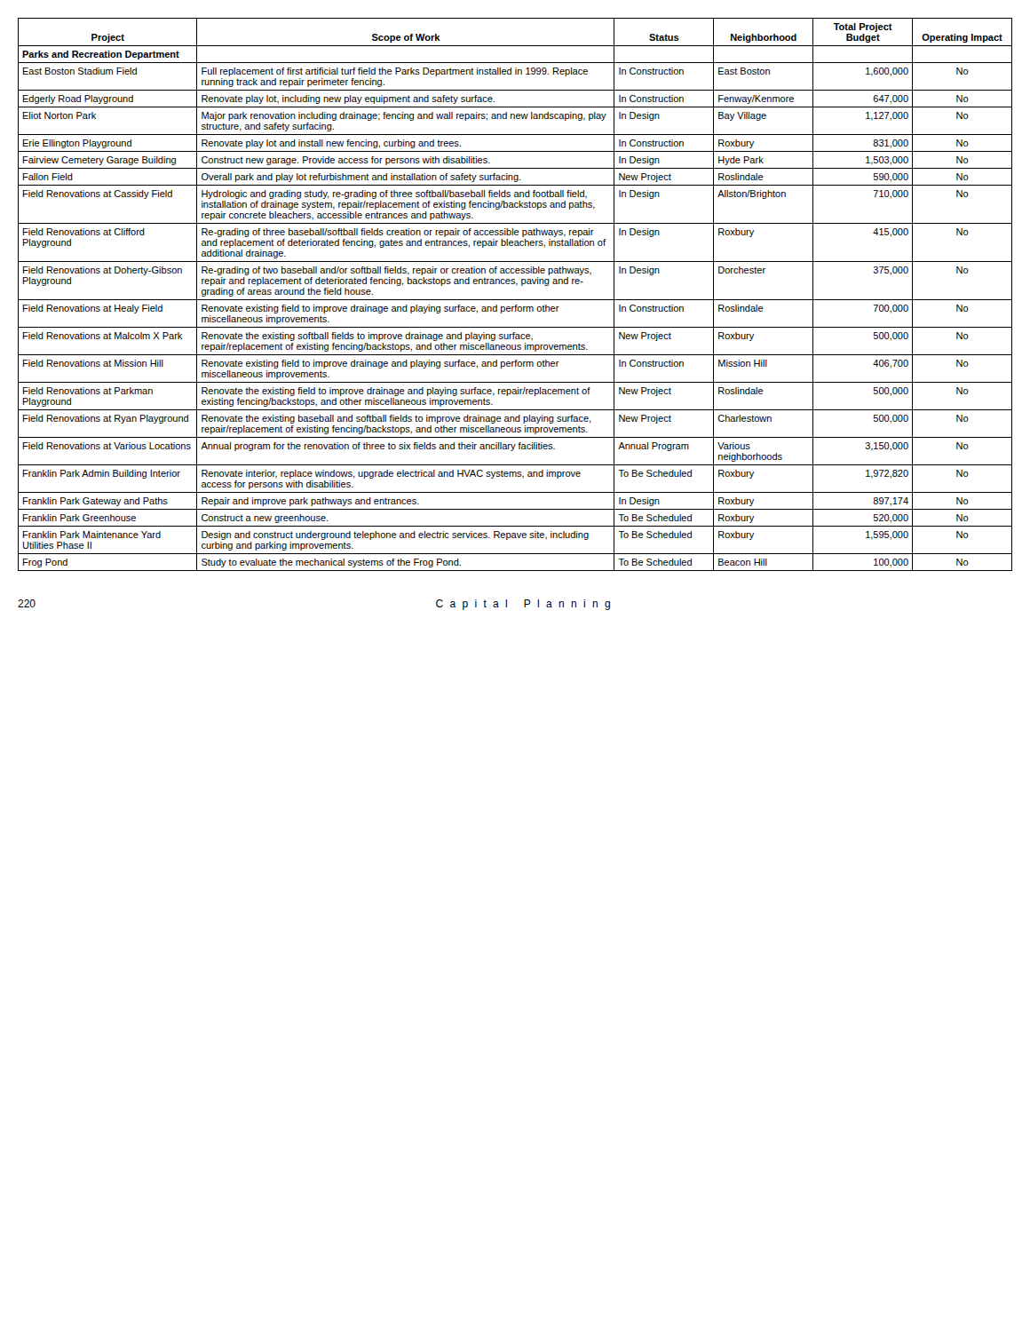| Project | Scope of Work | Status | Neighborhood | Total Project Budget | Operating Impact |
| --- | --- | --- | --- | --- | --- |
| Parks and Recreation Department | | | | | |
| East Boston Stadium Field | Full replacement of first artificial turf field the Parks Department installed in 1999. Replace running track and repair perimeter fencing. | In Construction | East Boston | 1,600,000 | No |
| Edgerly Road Playground | Renovate play lot, including new play equipment and safety surface. | In Construction | Fenway/Kenmore | 647,000 | No |
| Eliot Norton Park | Major park renovation including drainage; fencing and wall repairs; and new landscaping, play structure, and safety surfacing. | In Design | Bay Village | 1,127,000 | No |
| Erie Ellington Playground | Renovate play lot and install new fencing, curbing and trees. | In Construction | Roxbury | 831,000 | No |
| Fairview Cemetery Garage Building | Construct new garage. Provide access for persons with disabilities. | In Design | Hyde Park | 1,503,000 | No |
| Fallon Field | Overall park and play lot refurbishment and installation of safety surfacing. | New Project | Roslindale | 590,000 | No |
| Field Renovations at Cassidy Field | Hydrologic and grading study, re-grading of three softball/baseball fields and football field, installation of drainage system, repair/replacement of existing fencing/backstops and paths, repair concrete bleachers, accessible entrances and pathways. | In Design | Allston/Brighton | 710,000 | No |
| Field Renovations at Clifford Playground | Re-grading of three baseball/softball fields creation or repair of accessible pathways, repair and replacement of deteriorated fencing, gates and entrances, repair bleachers, installation of additional drainage. | In Design | Roxbury | 415,000 | No |
| Field Renovations at Doherty-Gibson Playground | Re-grading of two baseball and/or softball fields, repair or creation of accessible pathways, repair and replacement of deteriorated fencing, backstops and entrances, paving and re-grading of areas around the field house. | In Design | Dorchester | 375,000 | No |
| Field Renovations at Healy Field | Renovate existing field to improve drainage and playing surface, and perform other miscellaneous improvements. | In Construction | Roslindale | 700,000 | No |
| Field Renovations at Malcolm X Park | Renovate the existing softball fields to improve drainage and playing surface, repair/replacement of existing fencing/backstops, and other miscellaneous improvements. | New Project | Roxbury | 500,000 | No |
| Field Renovations at Mission Hill | Renovate existing field to improve drainage and playing surface, and perform other miscellaneous improvements. | In Construction | Mission Hill | 406,700 | No |
| Field Renovations at Parkman Playground | Renovate the existing field to improve drainage and playing surface, repair/replacement of existing fencing/backstops, and other miscellaneous improvements. | New Project | Roslindale | 500,000 | No |
| Field Renovations at Ryan Playground | Renovate the existing baseball and softball fields to improve drainage and playing surface, repair/replacement of existing fencing/backstops, and other miscellaneous improvements. | New Project | Charlestown | 500,000 | No |
| Field Renovations at Various Locations | Annual program for the renovation of three to six fields and their ancillary facilities. | Annual Program | Various neighborhoods | 3,150,000 | No |
| Franklin Park Admin Building Interior | Renovate interior, replace windows, upgrade electrical and HVAC systems, and improve access for persons with disabilities. | To Be Scheduled | Roxbury | 1,972,820 | No |
| Franklin Park Gateway and Paths | Repair and improve park pathways and entrances. | In Design | Roxbury | 897,174 | No |
| Franklin Park Greenhouse | Construct a new greenhouse. | To Be Scheduled | Roxbury | 520,000 | No |
| Franklin Park Maintenance Yard Utilities Phase II | Design and construct underground telephone and electric services. Repave site, including curbing and parking improvements. | To Be Scheduled | Roxbury | 1,595,000 | No |
| Frog Pond | Study to evaluate the mechanical systems of the Frog Pond. | To Be Scheduled | Beacon Hill | 100,000 | No |
220
C a p i t a l P l a n n i n g